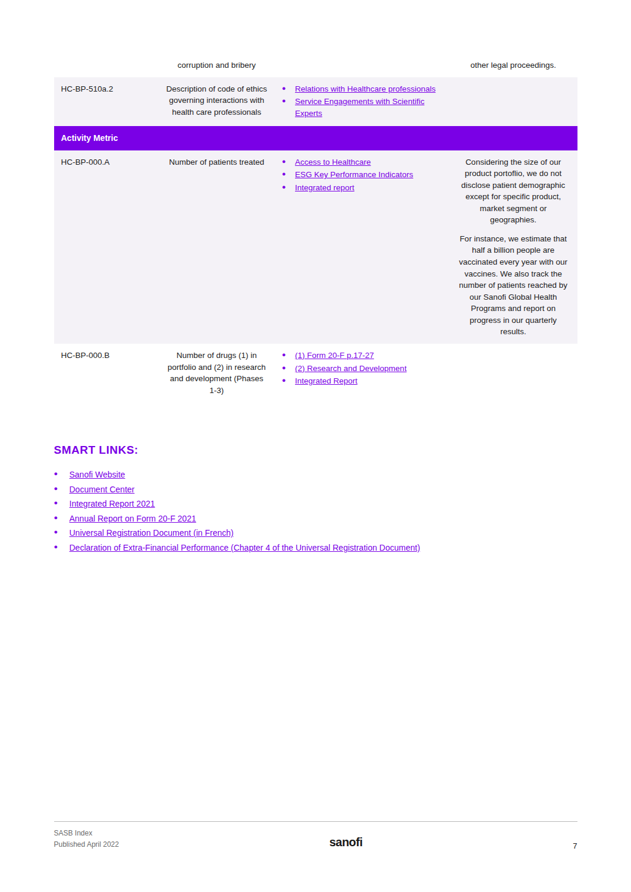| | corruption and bribery | | other legal proceedings. |
| HC-BP-510a.2 | Description of code of ethics governing interactions with health care professionals | Relations with Healthcare professionals Service Engagements with Scientific Experts | |
| Activity Metric |
| HC-BP-000.A | Number of patients treated | Access to Healthcare ESG Key Performance Indicators Integrated report | Considering the size of our product portoflio, we do not disclose patient demographic except for specific product, market segment or geographies. For instance, we estimate that half a billion people are vaccinated every year with our vaccines. We also track the number of patients reached by our Sanofi Global Health Programs and report on progress in our quarterly results. |
| HC-BP-000.B | Number of drugs (1) in portfolio and (2) in research and development (Phases 1-3) | (1) Form 20-F p.17-27 (2) Research and Development Integrated Report | |
SMART LINKS:
Sanofi Website
Document Center
Integrated Report 2021
Annual Report on Form 20-F 2021
Universal Registration Document (in French)
Declaration of Extra-Financial Performance (Chapter 4 of the Universal Registration Document)
SASB Index
Published April 2022
sanofi
7